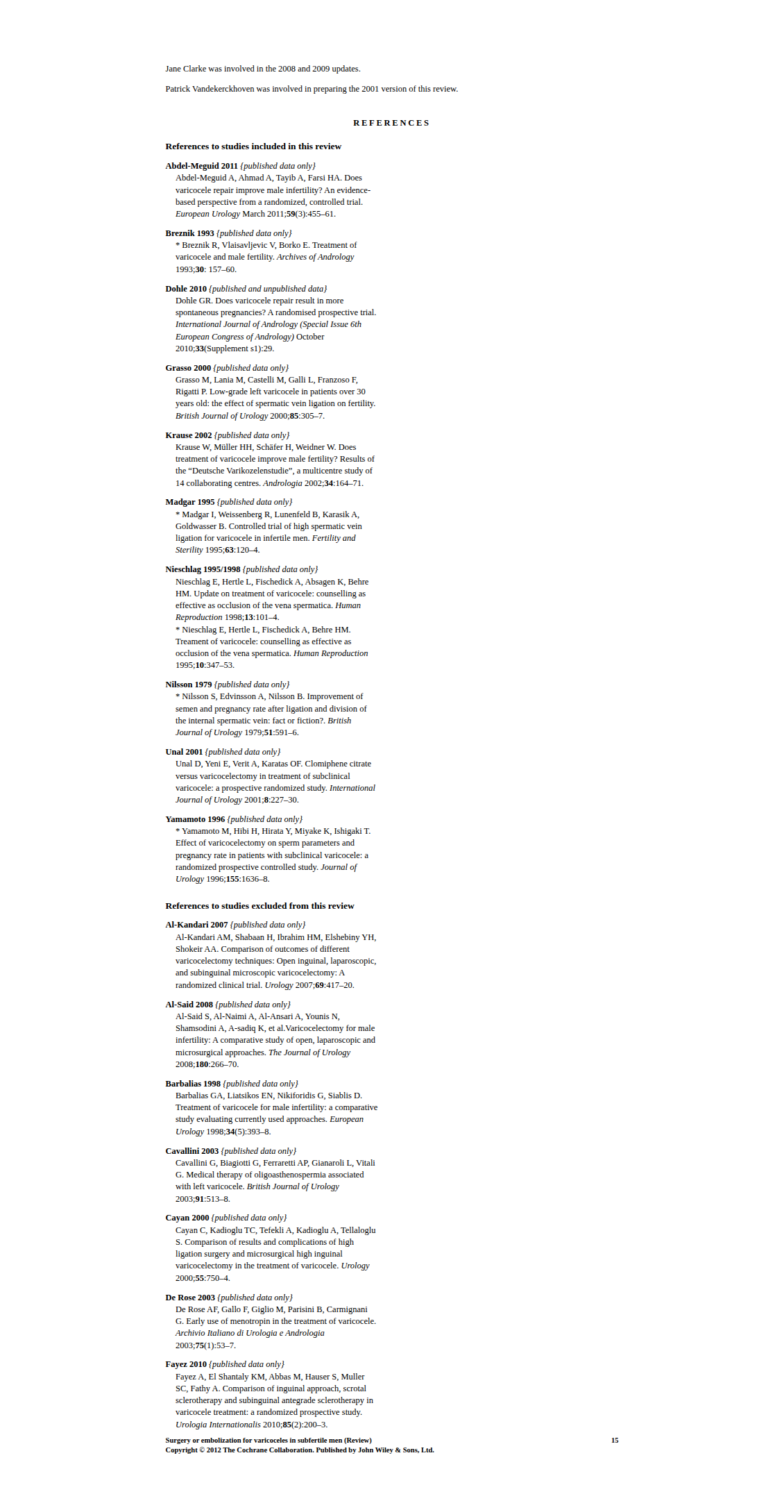Jane Clarke was involved in the 2008 and 2009 updates.
Patrick Vandekerckhoven was involved in preparing the 2001 version of this review.
References
References to studies included in this review
Abdel-Meguid 2011 {published data only}
Abdel-Meguid A, Ahmad A, Tayib A, Farsi HA. Does varicocele repair improve male infertility? An evidence-based perspective from a randomized, controlled trial. European Urology March 2011;59(3):455–61.
Breznik 1993 {published data only}
* Breznik R, Vlaisavljevic V, Borko E. Treatment of varicocele and male fertility. Archives of Andrology 1993;30: 157–60.
Dohle 2010 {published and unpublished data}
Dohle GR. Does varicocele repair result in more spontaneous pregnancies? A randomised prospective trial. International Journal of Andrology (Special Issue 6th European Congress of Andrology) October 2010;33(Supplement s1):29.
Grasso 2000 {published data only}
Grasso M, Lania M, Castelli M, Galli L, Franzoso F, Rigatti P. Low-grade left varicocele in patients over 30 years old: the effect of spermatic vein ligation on fertility. British Journal of Urology 2000;85:305–7.
Krause 2002 {published data only}
Krause W, Müller HH, Schäfer H, Weidner W. Does treatment of varicocele improve male fertility? Results of the “Deutsche Varikozelenstudie”, a multicentre study of 14 collaborating centres. Andrologia 2002;34:164–71.
Madgar 1995 {published data only}
* Madgar I, Weissenberg R, Lunenfeld B, Karasik A, Goldwasser B. Controlled trial of high spermatic vein ligation for varicocele in infertile men. Fertility and Sterility 1995;63:120–4.
Nieschlag 1995/1998 {published data only}
Nieschlag E, Hertle L, Fischedick A, Absagen K, Behre HM. Update on treatment of varicocele: counselling as effective as occlusion of the vena spermatica. Human Reproduction 1998;13:101–4.
* Nieschlag E, Hertle L, Fischedick A, Behre HM. Treament of varicocele: counselling as effective as occlusion of the vena spermatica. Human Reproduction 1995;10:347–53.
Nilsson 1979 {published data only}
* Nilsson S, Edvinsson A, Nilsson B. Improvement of semen and pregnancy rate after ligation and division of the internal spermatic vein: fact or fiction?. British Journal of Urology 1979;51:591–6.
Unal 2001 {published data only}
Unal D, Yeni E, Verit A, Karatas OF. Clomiphene citrate versus varicocelectomy in treatment of subclinical varicocele: a prospective randomized study. International Journal of Urology 2001;8:227–30.
Yamamoto 1996 {published data only}
* Yamamoto M, Hibi H, Hirata Y, Miyake K, Ishigaki T. Effect of varicocelectomy on sperm parameters and pregnancy rate in patients with subclinical varicocele: a randomized prospective controlled study. Journal of Urology 1996;155:1636–8.
References to studies excluded from this review
Al-Kandari 2007 {published data only}
Al-Kandari AM, Shabaan H, Ibrahim HM, Elshebiny YH, Shokeir AA. Comparison of outcomes of different varicocelectomy techniques: Open inguinal, laparoscopic, and subinguinal microscopic varicocelectomy: A randomized clinical trial. Urology 2007;69:417–20.
Al-Said 2008 {published data only}
Al-Said S, Al-Naimi A, Al-Ansari A, Younis N, Shamsodini A, A-sadiq K, et al.Varicocelectomy for male infertility: A comparative study of open, laparoscopic and microsurgical approaches. The Journal of Urology 2008;180:266–70.
Barbalias 1998 {published data only}
Barbalias GA, Liatsikos EN, Nikiforidis G, Siablis D. Treatment of varicocele for male infertility: a comparative study evaluating currently used approaches. European Urology 1998;34(5):393–8.
Cavallini 2003 {published data only}
Cavallini G, Biagiotti G, Ferraretti AP, Gianaroli L, Vitali G. Medical therapy of oligoasthenospermia associated with left varicocele. British Journal of Urology 2003;91:513–8.
Cayan 2000 {published data only}
Cayan C, Kadioglu TC, Tefekli A, Kadioglu A, Tellaloglu S. Comparison of results and complications of high ligation surgery and microsurgical high inguinal varicocelectomy in the treatment of varicocele. Urology 2000;55:750–4.
De Rose 2003 {published data only}
De Rose AF, Gallo F, Giglio M, Parisini B, Carmignani G. Early use of menotropin in the treatment of varicocele. Archivio Italiano di Urologia e Andrologia 2003;75(1):53–7.
Fayez 2010 {published data only}
Fayez A, El Shantaly KM, Abbas M, Hauser S, Muller SC, Fathy A. Comparison of inguinal approach, scrotal sclerotherapy and subinguinal antegrade sclerotherapy in varicocele treatment: a randomized prospective study. Urologia Internationalis 2010;85(2):200–3.
Surgery or embolization for varicoceles in subfertile men (Review) 15
Copyright © 2012 The Cochrane Collaboration. Published by John Wiley & Sons, Ltd.